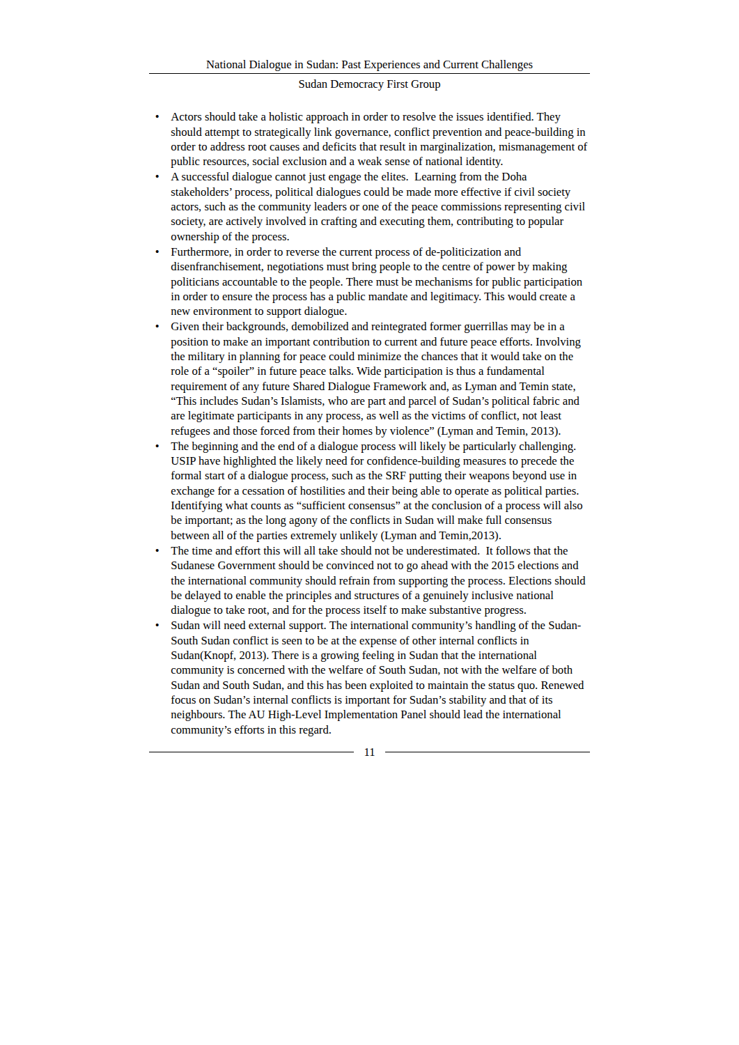National Dialogue in Sudan: Past Experiences and Current Challenges
Sudan Democracy First Group
Actors should take a holistic approach in order to resolve the issues identified. They should attempt to strategically link governance, conflict prevention and peace-building in order to address root causes and deficits that result in marginalization, mismanagement of public resources, social exclusion and a weak sense of national identity.
A successful dialogue cannot just engage the elites. Learning from the Doha stakeholders’ process, political dialogues could be made more effective if civil society actors, such as the community leaders or one of the peace commissions representing civil society, are actively involved in crafting and executing them, contributing to popular ownership of the process.
Furthermore, in order to reverse the current process of de-politicization and disenfranchisement, negotiations must bring people to the centre of power by making politicians accountable to the people. There must be mechanisms for public participation in order to ensure the process has a public mandate and legitimacy. This would create a new environment to support dialogue.
Given their backgrounds, demobilized and reintegrated former guerrillas may be in a position to make an important contribution to current and future peace efforts. Involving the military in planning for peace could minimize the chances that it would take on the role of a “spoiler” in future peace talks. Wide participation is thus a fundamental requirement of any future Shared Dialogue Framework and, as Lyman and Temin state, “This includes Sudan’s Islamists, who are part and parcel of Sudan’s political fabric and are legitimate participants in any process, as well as the victims of conflict, not least refugees and those forced from their homes by violence” (Lyman and Temin, 2013).
The beginning and the end of a dialogue process will likely be particularly challenging. USIP have highlighted the likely need for confidence-building measures to precede the formal start of a dialogue process, such as the SRF putting their weapons beyond use in exchange for a cessation of hostilities and their being able to operate as political parties. Identifying what counts as “sufficient consensus” at the conclusion of a process will also be important; as the long agony of the conflicts in Sudan will make full consensus between all of the parties extremely unlikely (Lyman and Temin,2013).
The time and effort this will all take should not be underestimated. It follows that the Sudanese Government should be convinced not to go ahead with the 2015 elections and the international community should refrain from supporting the process. Elections should be delayed to enable the principles and structures of a genuinely inclusive national dialogue to take root, and for the process itself to make substantive progress.
Sudan will need external support. The international community’s handling of the Sudan-South Sudan conflict is seen to be at the expense of other internal conflicts in Sudan(Knopf, 2013). There is a growing feeling in Sudan that the international community is concerned with the welfare of South Sudan, not with the welfare of both Sudan and South Sudan, and this has been exploited to maintain the status quo. Renewed focus on Sudan’s internal conflicts is important for Sudan’s stability and that of its neighbours. The AU High-Level Implementation Panel should lead the international community’s efforts in this regard.
11